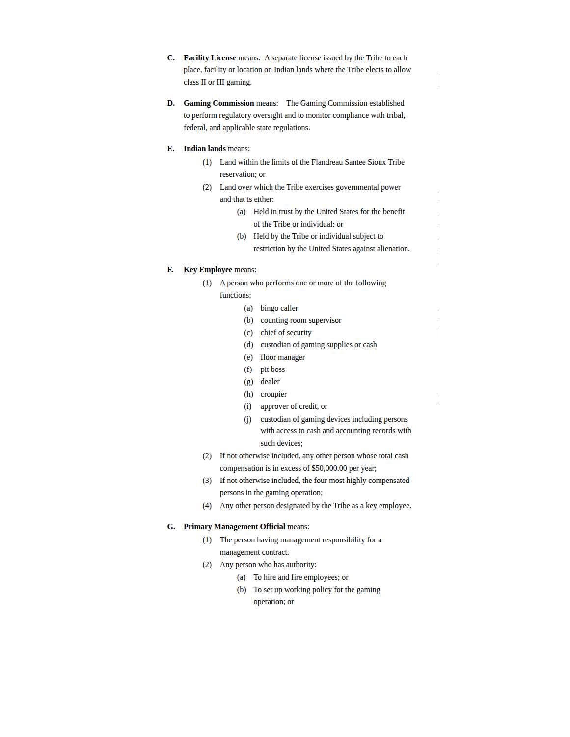Definitions
C.
Facility License means: A separate license issued by the Tribe to each place, facility or location on Indian lands where the Tribe elects to allow class II or III gaming.
D.
Gaming Commission means: The Gaming Commission established to perform regulatory oversight and to monitor compliance with tribal, federal, and applicable state regulations.
E.
Indian lands means:
(1) Land within the limits of the Flandreau Santee Sioux Tribe reservation; or
(2) Land over which the Tribe exercises governmental power and that is either:
(a) Held in trust by the United States for the benefit of the Tribe or individual; or
(b) Held by the Tribe or individual subject to restriction by the United States against alienation.
F.
Key Employee means:
(1) A person who performs one or more of the following functions:
(a) bingo caller
(b) counting room supervisor
(c) chief of security
(d) custodian of gaming supplies or cash
(e) floor manager
(f) pit boss
(g) dealer
(h) croupier
(i) approver of credit, or
(j) custodian of gaming devices including persons with access to cash and accounting records with such devices;
(2) If not otherwise included, any other person whose total cash compensation is in excess of $50,000.00 per year;
(3) If not otherwise included, the four most highly compensated persons in the gaming operation;
(4) Any other person designated by the Tribe as a key employee.
G.
Primary Management Official means:
(1) The person having management responsibility for a management contract.
(2) Any person who has authority:
(a) To hire and fire employees; or
(b) To set up working policy for the gaming operation; or